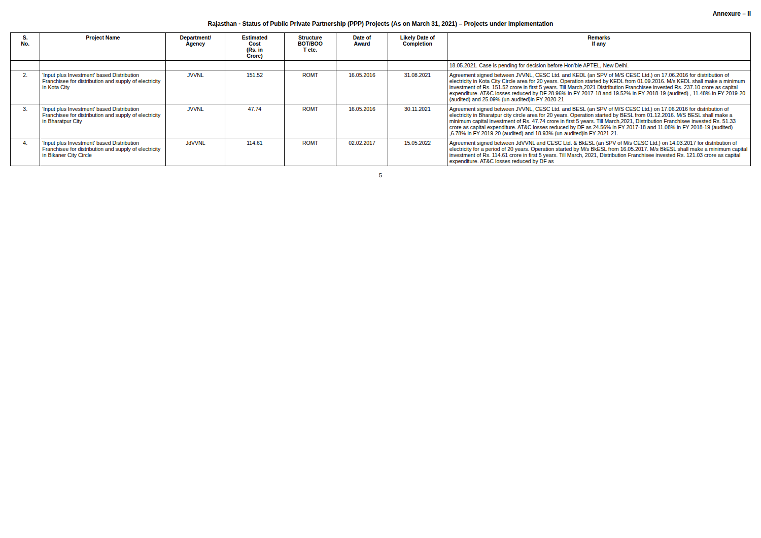Annexure – II
Rajasthan - Status of Public Private Partnership (PPP) Projects (As on March 31, 2021) – Projects under implementation
| S. No. | Project Name | Department/ Agency | Estimated Cost (Rs. in Crore) | Structure BOT/BOO T etc. | Date of Award | Likely Date of Completion | Remarks If any |
| --- | --- | --- | --- | --- | --- | --- | --- |
| | | | | | | | 18.05.2021. Case is pending for decision before Hon'ble APTEL, New Delhi. |
| 2. | 'Input plus Investment' based Distribution Franchisee for distribution and supply of electricity in Kota City | JVVNL | 151.52 | ROMT | 16.05.2016 | 31.08.2021 | Agreement signed between JVVNL, CESC Ltd. and KEDL (an SPV of M/S CESC Ltd.) on 17.06.2016 for distribution of electricity in Kota City Circle area for 20 years. Operation started by KEDL from 01.09.2016. M/s KEDL shall make a minimum investment of Rs. 151.52 crore in first 5 years. Till March,2021 Distribution Franchisee invested Rs. 237.10 crore as capital expenditure. AT&C losses reduced by DF 28.96% in FY 2017-18 and 19.52% in FY 2018-19 (audited) , 11.48% in FY 2019-20 (audited) and 25.09% (un-audited)in FY 2020-21 |
| 3. | 'Input plus Investment' based Distribution Franchisee for distribution and supply of electricity in Bharatpur City | JVVNL | 47.74 | ROMT | 16.05.2016 | 30.11.2021 | Agreement signed between JVVNL, CESC Ltd. and BESL (an SPV of M/S CESC Ltd.) on 17.06.2016 for distribution of electricity in Bharatpur city circle area for 20 years. Operation started by BESL from 01.12.2016. M/S BESL shall make a minimum capital investment of Rs. 47.74 crore in first 5 years. Till March,2021, Distribution Franchisee invested Rs. 51.33 crore as capital expenditure. AT&C losses reduced by DF as 24.56% in FY 2017-18 and 11.08% in FY 2018-19 (audited) ,6.78% in FY 2019-20 (audited) and 18.93% (un-audited)in FY 2021-21. |
| 4. | 'Input plus Investment' based Distribution Franchisee for distribution and supply of electricity in Bikaner City Circle | JdVVNL | 114.61 | ROMT | 02.02.2017 | 15.05.2022 | Agreement signed between JdVVNL and CESC Ltd. & BkESL (an SPV of M/s CESC Ltd.) on 14.03.2017 for distribution of electricity for a period of 20 years. Operation started by M/s BkESL from 16.05.2017. M/s BkESL shall make a minimum capital investment of Rs. 114.61 crore in first 5 years. Till March, 2021, Distribution Franchisee invested Rs. 121.03 crore as capital expenditure. AT&C losses reduced by DF as |
5